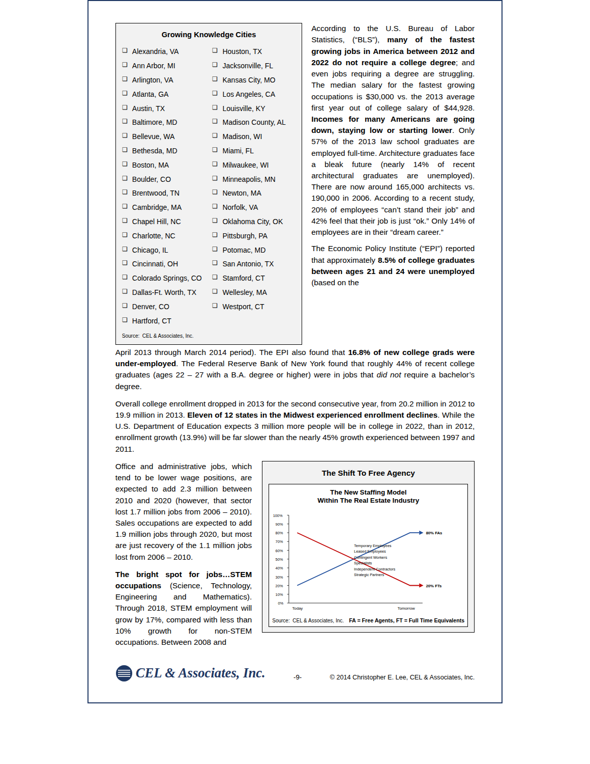Growing Knowledge Cities
Alexandria, VA
Ann Arbor, MI
Arlington, VA
Atlanta, GA
Austin, TX
Baltimore, MD
Bellevue, WA
Bethesda, MD
Boston, MA
Boulder, CO
Brentwood, TN
Cambridge, MA
Chapel Hill, NC
Charlotte, NC
Chicago, IL
Cincinnati, OH
Colorado Springs, CO
Dallas-Ft. Worth, TX
Denver, CO
Hartford, CT
Houston, TX
Jacksonville, FL
Kansas City, MO
Los Angeles, CA
Louisville, KY
Madison County, AL
Madison, WI
Miami, FL
Milwaukee, WI
Minneapolis, MN
Newton, MA
Norfolk, VA
Oklahoma City, OK
Pittsburgh, PA
Potomac, MD
San Antonio, TX
Stamford, CT
Wellesley, MA
Westport, CT
Source: CEL & Associates, Inc.
According to the U.S. Bureau of Labor Statistics, (“BLS”), many of the fastest growing jobs in America between 2012 and 2022 do not require a college degree; and even jobs requiring a degree are struggling. The median salary for the fastest growing occupations is $30,000 vs. the 2013 average first year out of college salary of $44,928. Incomes for many Americans are going down, staying low or starting lower. Only 57% of the 2013 law school graduates are employed full-time. Architecture graduates face a bleak future (nearly 14% of recent architectural graduates are unemployed). There are now around 165,000 architects vs. 190,000 in 2006. According to a recent study, 20% of employees “can’t stand their job” and 42% feel that their job is just “ok.” Only 14% of employees are in their “dream career.”
The Economic Policy Institute (“EPI”) reported that approximately 8.5% of college graduates between ages 21 and 24 were unemployed (based on the
April 2013 through March 2014 period). The EPI also found that 16.8% of new college grads were under-employed. The Federal Reserve Bank of New York found that roughly 44% of recent college graduates (ages 22 – 27 with a B.A. degree or higher) were in jobs that did not require a bachelor’s degree.
Overall college enrollment dropped in 2013 for the second consecutive year, from 20.2 million in 2012 to 19.9 million in 2013. Eleven of 12 states in the Midwest experienced enrollment declines. While the U.S. Department of Education expects 3 million more people will be in college in 2022, than in 2012, enrollment growth (13.9%) will be far slower than the nearly 45% growth experienced between 1997 and 2011.
Office and administrative jobs, which tend to be lower wage positions, are expected to add 2.3 million between 2010 and 2020 (however, that sector lost 1.7 million jobs from 2006 – 2010). Sales occupations are expected to add 1.9 million jobs through 2020, but most are just recovery of the 1.1 million jobs lost from 2006 – 2010.
The bright spot for jobs…STEM occupations (Science, Technology, Engineering and Mathematics). Through 2018, STEM employment will grow by 17%, compared with less than 10% growth for non-STEM occupations. Between 2008 and
The Shift To Free Agency
The New Staffing Model
Within The Real Estate Industry
100% 90% 80% 70% 60% 50% 40% 30% 20% 10% 0% 80% FAs 20% FTs Temporary Employees Leased Employees Contingent Workers Specialists Independent Contractors Strategic Partners Today Tomorrow
Source: CEL & Associates, Inc. FA = Free Agents, FT = Full Time Equivalents
CEL & Associates, Inc.
-9-
© 2014 Christopher E. Lee, CEL & Associates, Inc.